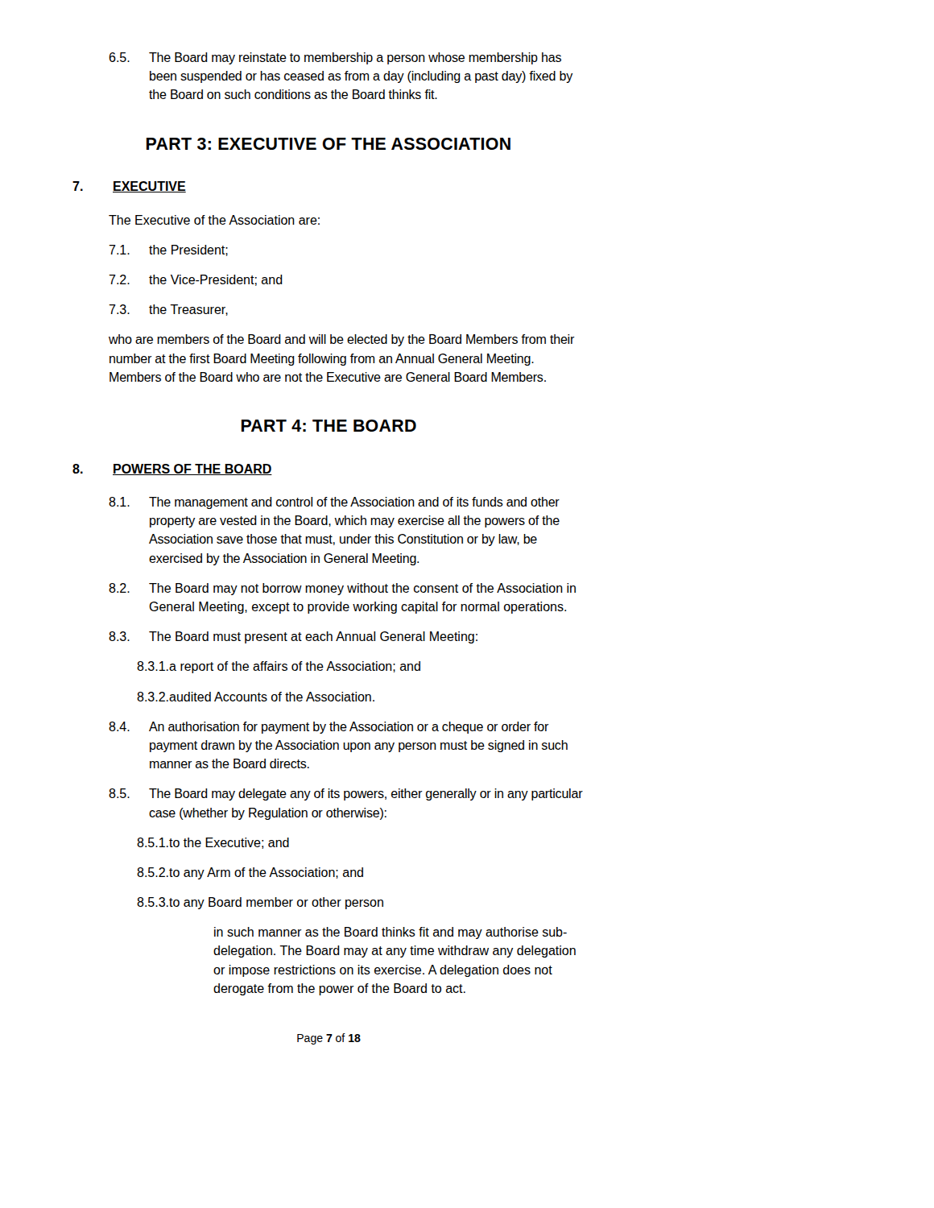6.5.
The Board may reinstate to membership a person whose membership has been suspended or has ceased as from a day (including a past day) fixed by the Board on such conditions as the Board thinks fit.
PART 3: EXECUTIVE OF THE ASSOCIATION
7.
EXECUTIVE
The Executive of the Association are:
7.1.
the President;
7.2.
the Vice-President; and
7.3.
the Treasurer,
who are members of the Board and will be elected by the Board Members from their number at the first Board Meeting following from an Annual General Meeting. Members of the Board who are not the Executive are General Board Members.
PART 4: THE BOARD
8.
POWERS OF THE BOARD
8.1.
The management and control of the Association and of its funds and other property are vested in the Board, which may exercise all the powers of the Association save those that must, under this Constitution or by law, be exercised by the Association in General Meeting.
8.2.
The Board may not borrow money without the consent of the Association in General Meeting, except to provide working capital for normal operations.
8.3.
The Board must present at each Annual General Meeting:
8.3.1.
a report of the affairs of the Association; and
8.3.2.
audited Accounts of the Association.
8.4.
An authorisation for payment by the Association or a cheque or order for payment drawn by the Association upon any person must be signed in such manner as the Board directs.
8.5.
The Board may delegate any of its powers, either generally or in any particular case (whether by Regulation or otherwise):
8.5.1.
to the Executive; and
8.5.2.
to any Arm of the Association; and
8.5.3.
to any Board member or other person
in such manner as the Board thinks fit and may authorise sub-delegation. The Board may at any time withdraw any delegation or impose restrictions on its exercise. A delegation does not derogate from the power of the Board to act.
Page 7 of 18